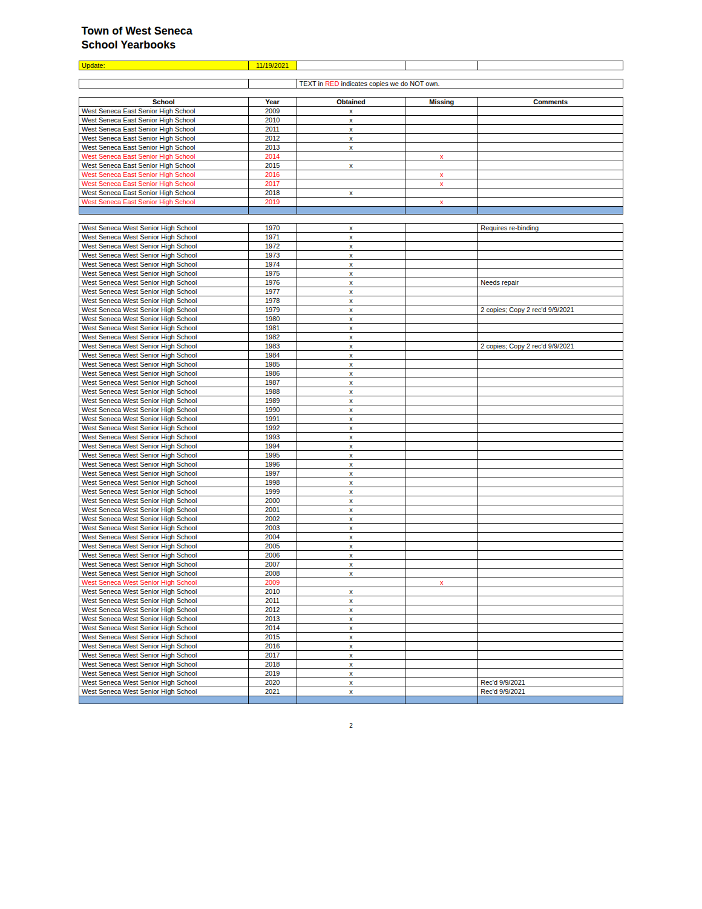| Town of West Seneca | | | | |
| School Yearbooks | | | | |
| Update: | 11/19/2021 | | | |
| | | TEXT in RED indicates copies we do NOT own. |
| School | Year | Obtained | Missing | Comments |
| West Seneca East Senior High School | 2009 | x | | |
| West Seneca East Senior High School | 2010 | x | | |
| West Seneca East Senior High School | 2011 | x | | |
| West Seneca East Senior High School | 2012 | x | | |
| West Seneca East Senior High School | 2013 | x | | |
| West Seneca East Senior High School | 2014 | | x | |
| West Seneca East Senior High School | 2015 | x | | |
| West Seneca East Senior High School | 2016 | | x | |
| West Seneca East Senior High School | 2017 | | x | |
| West Seneca East Senior High School | 2018 | x | | |
| West Seneca East Senior High School | 2019 | | x | |
| West Seneca West Senior High School | 1970 | x | | Requires re-binding |
| West Seneca West Senior High School | 1971 | x | | |
| West Seneca West Senior High School | 1972 | x | | |
| West Seneca West Senior High School | 1973 | x | | |
| West Seneca West Senior High School | 1974 | x | | |
| West Seneca West Senior High School | 1975 | x | | |
| West Seneca West Senior High School | 1976 | x | | Needs repair |
| West Seneca West Senior High School | 1977 | x | | |
| West Seneca West Senior High School | 1978 | x | | |
| West Seneca West Senior High School | 1979 | x | | 2 copies; Copy 2 rec'd 9/9/2021 |
| West Seneca West Senior High School | 1980 | x | | |
| West Seneca West Senior High School | 1981 | x | | |
| West Seneca West Senior High School | 1982 | x | | |
| West Seneca West Senior High School | 1983 | x | | 2 copies; Copy 2 rec'd 9/9/2021 |
| West Seneca West Senior High School | 1984 | x | | |
| West Seneca West Senior High School | 1985 | x | | |
| West Seneca West Senior High School | 1986 | x | | |
| West Seneca West Senior High School | 1987 | x | | |
| West Seneca West Senior High School | 1988 | x | | |
| West Seneca West Senior High School | 1989 | x | | |
| West Seneca West Senior High School | 1990 | x | | |
| West Seneca West Senior High School | 1991 | x | | |
| West Seneca West Senior High School | 1992 | x | | |
| West Seneca West Senior High School | 1993 | x | | |
| West Seneca West Senior High School | 1994 | x | | |
| West Seneca West Senior High School | 1995 | x | | |
| West Seneca West Senior High School | 1996 | x | | |
| West Seneca West Senior High School | 1997 | x | | |
| West Seneca West Senior High School | 1998 | x | | |
| West Seneca West Senior High School | 1999 | x | | |
| West Seneca West Senior High School | 2000 | x | | |
| West Seneca West Senior High School | 2001 | x | | |
| West Seneca West Senior High School | 2002 | x | | |
| West Seneca West Senior High School | 2003 | x | | |
| West Seneca West Senior High School | 2004 | x | | |
| West Seneca West Senior High School | 2005 | x | | |
| West Seneca West Senior High School | 2006 | x | | |
| West Seneca West Senior High School | 2007 | x | | |
| West Seneca West Senior High School | 2008 | x | | |
| West Seneca West Senior High School | 2009 | | x | |
| West Seneca West Senior High School | 2010 | x | | |
| West Seneca West Senior High School | 2011 | x | | |
| West Seneca West Senior High School | 2012 | x | | |
| West Seneca West Senior High School | 2013 | x | | |
| West Seneca West Senior High School | 2014 | x | | |
| West Seneca West Senior High School | 2015 | x | | |
| West Seneca West Senior High School | 2016 | x | | |
| West Seneca West Senior High School | 2017 | x | | |
| West Seneca West Senior High School | 2018 | x | | |
| West Seneca West Senior High School | 2019 | x | | |
| West Seneca West Senior High School | 2020 | x | | Rec'd 9/9/2021 |
| West Seneca West Senior High School | 2021 | x | | Rec'd 9/9/2021 |
2